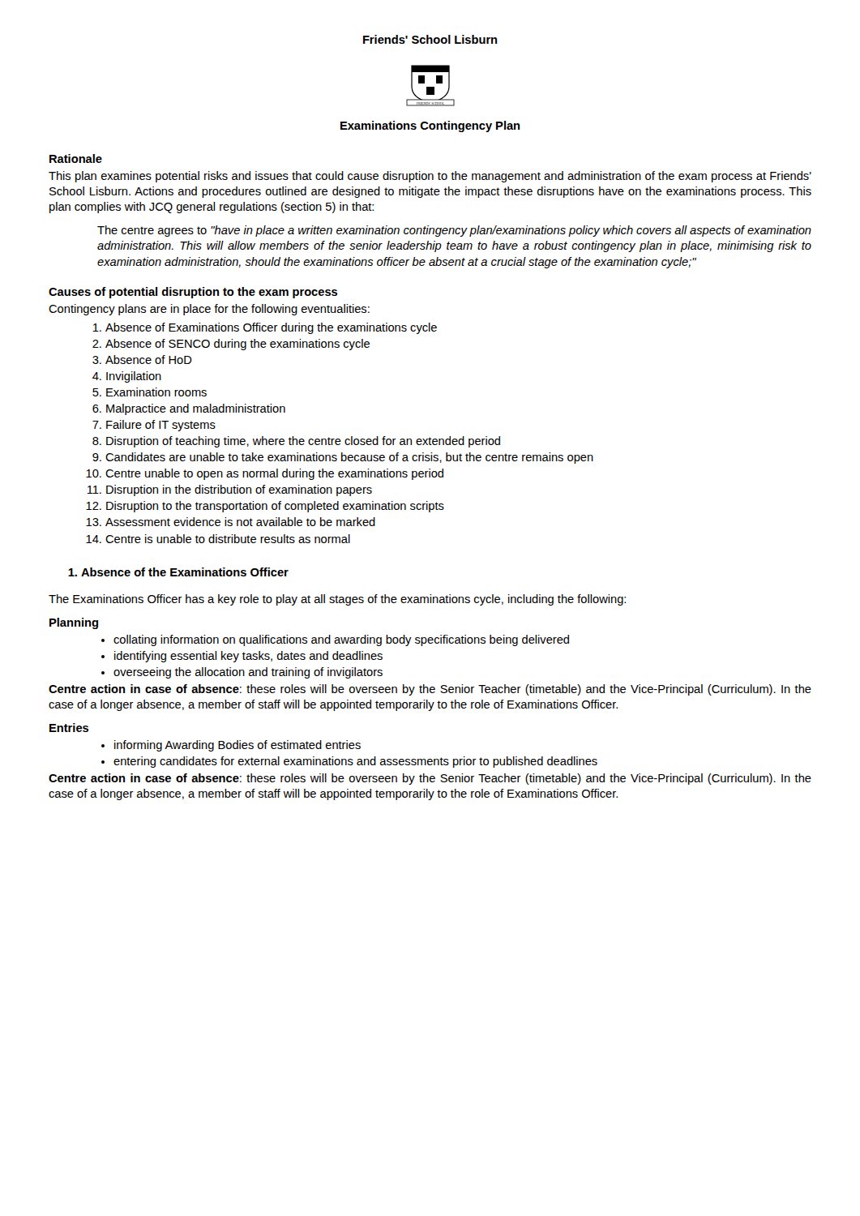Friends' School Lisburn
FRIENDS' SCHOOL
Examinations Contingency Plan
Rationale
This plan examines potential risks and issues that could cause disruption to the management and administration of the exam process at Friends' School Lisburn. Actions and procedures outlined are designed to mitigate the impact these disruptions have on the examinations process. This plan complies with JCQ general regulations (section 5) in that:
The centre agrees to "have in place a written examination contingency plan/examinations policy which covers all aspects of examination administration. This will allow members of the senior leadership team to have a robust contingency plan in place, minimising risk to examination administration, should the examinations officer be absent at a crucial stage of the examination cycle;"
Causes of potential disruption to the exam process
Contingency plans are in place for the following eventualities:
Absence of Examinations Officer during the examinations cycle
Absence of SENCO during the examinations cycle
Absence of HoD
Invigilation
Examination rooms
Malpractice and maladministration
Failure of IT systems
Disruption of teaching time, where the centre closed for an extended period
Candidates are unable to take examinations because of a crisis, but the centre remains open
Centre unable to open as normal during the examinations period
Disruption in the distribution of examination papers
Disruption to the transportation of completed examination scripts
Assessment evidence is not available to be marked
Centre is unable to distribute results as normal
Absence of the Examinations Officer
The Examinations Officer has a key role to play at all stages of the examinations cycle, including the following:
Planning
collating information on qualifications and awarding body specifications being delivered
identifying essential key tasks, dates and deadlines
overseeing the allocation and training of invigilators
Centre action in case of absence: these roles will be overseen by the Senior Teacher (timetable) and the Vice-Principal (Curriculum). In the case of a longer absence, a member of staff will be appointed temporarily to the role of Examinations Officer.
Entries
informing Awarding Bodies of estimated entries
entering candidates for external examinations and assessments prior to published deadlines
Centre action in case of absence: these roles will be overseen by the Senior Teacher (timetable) and the Vice-Principal (Curriculum). In the case of a longer absence, a member of staff will be appointed temporarily to the role of Examinations Officer.